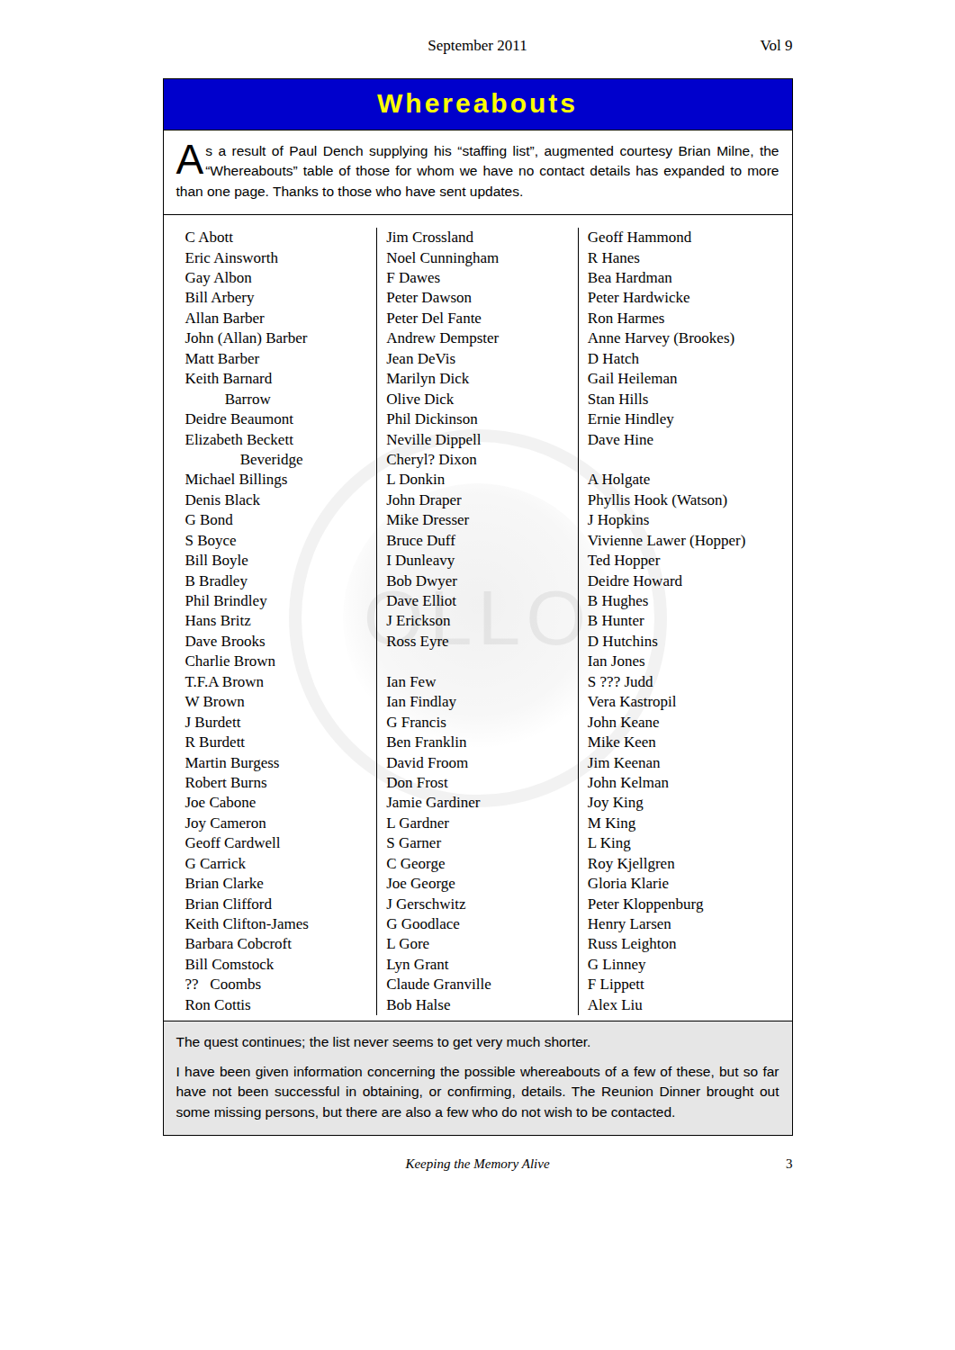September 2011 Vol 9
Whereabouts
As a result of Paul Dench supplying his “staffing list”, augmented courtesy Brian Milne, the “Whereabouts” table of those for whom we have no contact details has expanded to more than one page. Thanks to those who have sent updates.
OLLO
C Abott
Eric Ainsworth
Gay Albon
Bill Arbery
Allan Barber
John (Allan) Barber
Matt Barber
Keith Barnard
Barrow
Deidre Beaumont
Elizabeth Beckett
Beveridge
Michael Billings
Denis Black
G Bond
S Boyce
Bill Boyle
B Bradley
Phil Brindley
Hans Britz
Dave Brooks
Charlie Brown
T.F.A Brown
W Brown
J Burdett
R Burdett
Martin Burgess
Robert Burns
Joe Cabone
Joy Cameron
Geoff Cardwell
G Carrick
Brian Clarke
Brian Clifford
Keith Clifton-James
Barbara Cobcroft
Bill Comstock
?? Coombs
Ron Cottis
Jim Crossland
Noel Cunningham
F Dawes
Peter Dawson
Peter Del Fante
Andrew Dempster
Jean DeVis
Marilyn Dick
Olive Dick
Phil Dickinson
Neville Dippell
Cheryl? Dixon
L Donkin
John Draper
Mike Dresser
Bruce Duff
I Dunleavy
Bob Dwyer
Dave Elliot
J Erickson
Ross Eyre
Ian Few
Ian Findlay
G Francis
Ben Franklin
David Froom
Don Frost
Jamie Gardiner
L Gardner
S Garner
C George
Joe George
J Gerschwitz
G Goodlace
L Gore
Lyn Grant
Claude Granville
Bob Halse
Geoff Hammond
R Hanes
Bea Hardman
Peter Hardwicke
Ron Harmes
Anne Harvey (Brookes)
D Hatch
Gail Heileman
Stan Hills
Ernie Hindley
Dave Hine
A Holgate
Phyllis Hook (Watson)
J Hopkins
Vivienne Lawer (Hopper)
Ted Hopper
Deidre Howard
B Hughes
B Hunter
D Hutchins
Ian Jones
S ??? Judd
Vera Kastropil
John Keane
Mike Keen
Jim Keenan
John Kelman
Joy King
M King
L King
Roy Kjellgren
Gloria Klarie
Peter Kloppenburg
Henry Larsen
Russ Leighton
G Linney
F Lippett
Alex Liu
The quest continues; the list never seems to get very much shorter.
I have been given information concerning the possible whereabouts of a few of these, but so far have not been successful in obtaining, or confirming, details. The Reunion Dinner brought out some missing persons, but there are also a few who do not wish to be contacted.
Keeping the Memory Alive 3